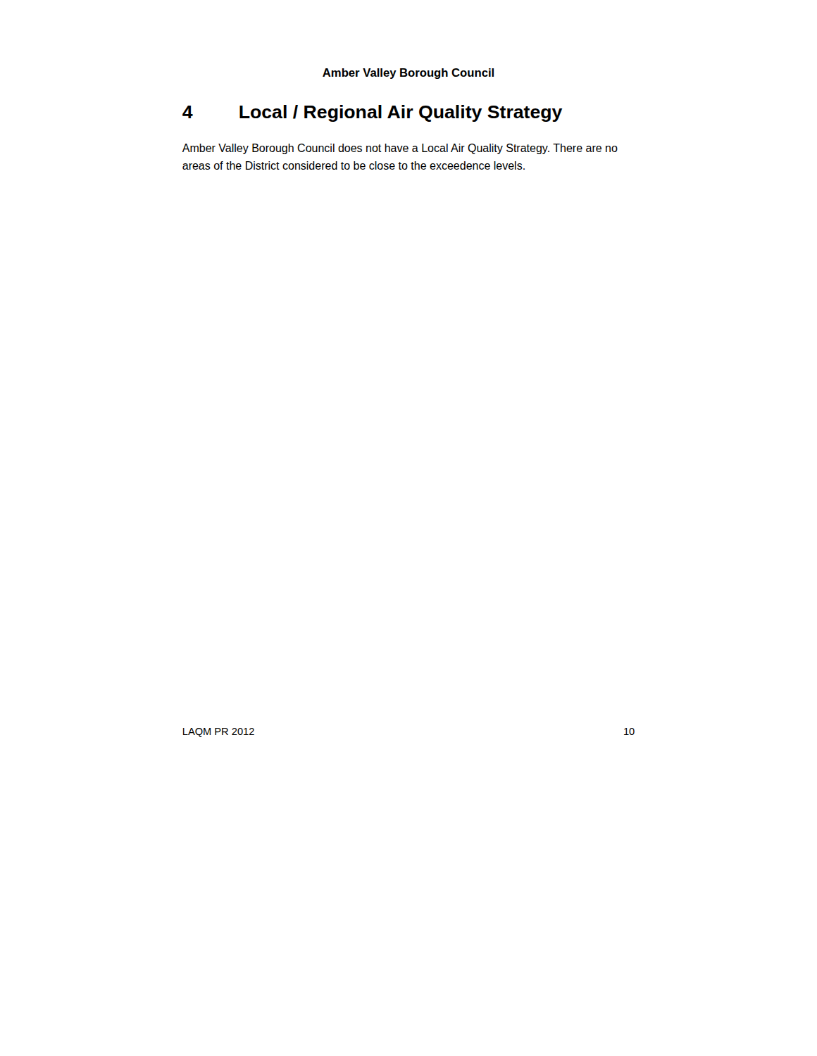Amber Valley Borough Council
4 Local / Regional Air Quality Strategy
Amber Valley Borough Council does not have a Local Air Quality Strategy. There are no areas of the District considered to be close to the exceedence levels.
LAQM PR 2012 10